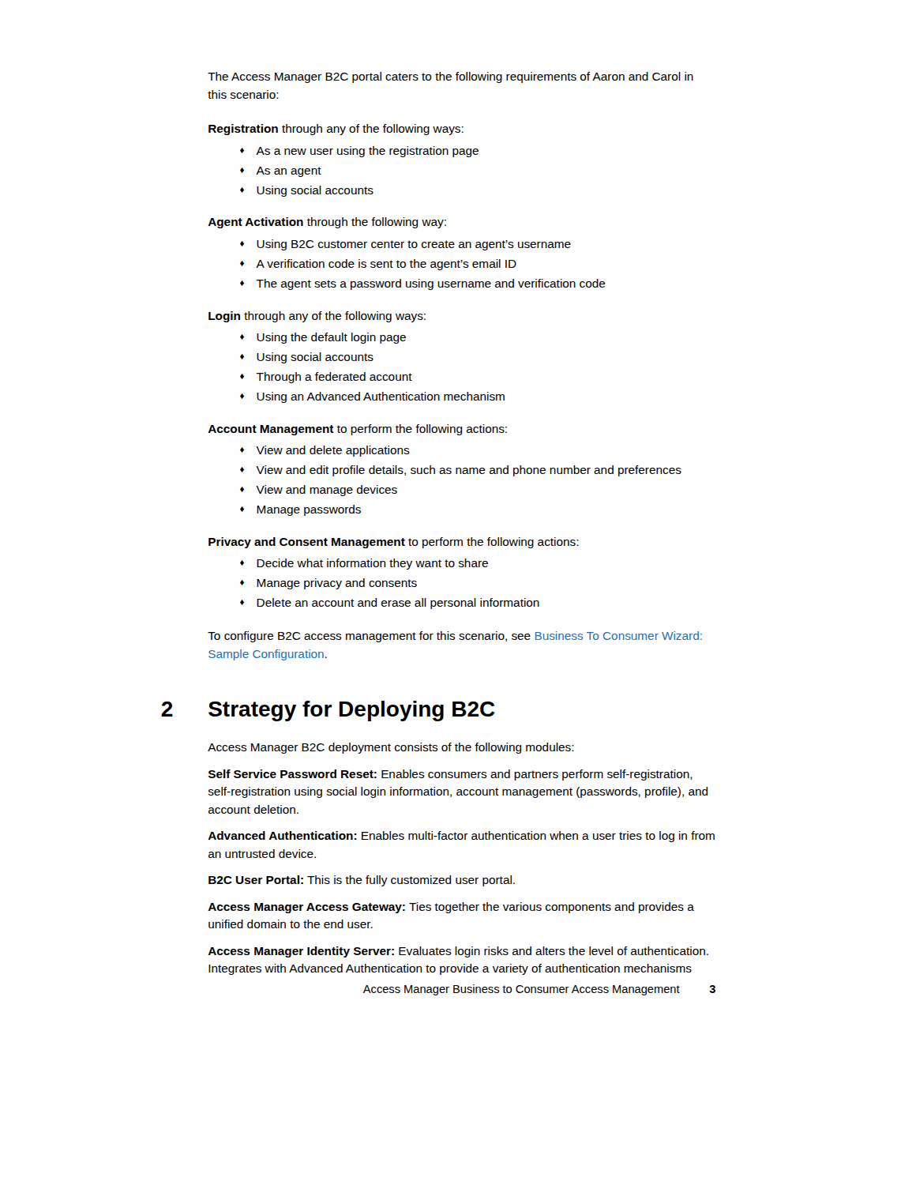The Access Manager B2C portal caters to the following requirements of Aaron and Carol in this scenario:
Registration through any of the following ways:
As a new user using the registration page
As an agent
Using social accounts
Agent Activation through the following way:
Using B2C customer center to create an agent’s username
A verification code is sent to the agent’s email ID
The agent sets a password using username and verification code
Login through any of the following ways:
Using the default login page
Using social accounts
Through a federated account
Using an Advanced Authentication mechanism
Account Management to perform the following actions:
View and delete applications
View and edit profile details, such as name and phone number and preferences
View and manage devices
Manage passwords
Privacy and Consent Management to perform the following actions:
Decide what information they want to share
Manage privacy and consents
Delete an account and erase all personal information
To configure B2C access management for this scenario, see Business To Consumer Wizard: Sample Configuration.
2 Strategy for Deploying B2C
Access Manager B2C deployment consists of the following modules:
Self Service Password Reset: Enables consumers and partners perform self-registration, self-registration using social login information, account management (passwords, profile), and account deletion.
Advanced Authentication: Enables multi-factor authentication when a user tries to log in from an untrusted device.
B2C User Portal: This is the fully customized user portal.
Access Manager Access Gateway: Ties together the various components and provides a unified domain to the end user.
Access Manager Identity Server: Evaluates login risks and alters the level of authentication. Integrates with Advanced Authentication to provide a variety of authentication mechanisms
Access Manager Business to Consumer Access Management 3